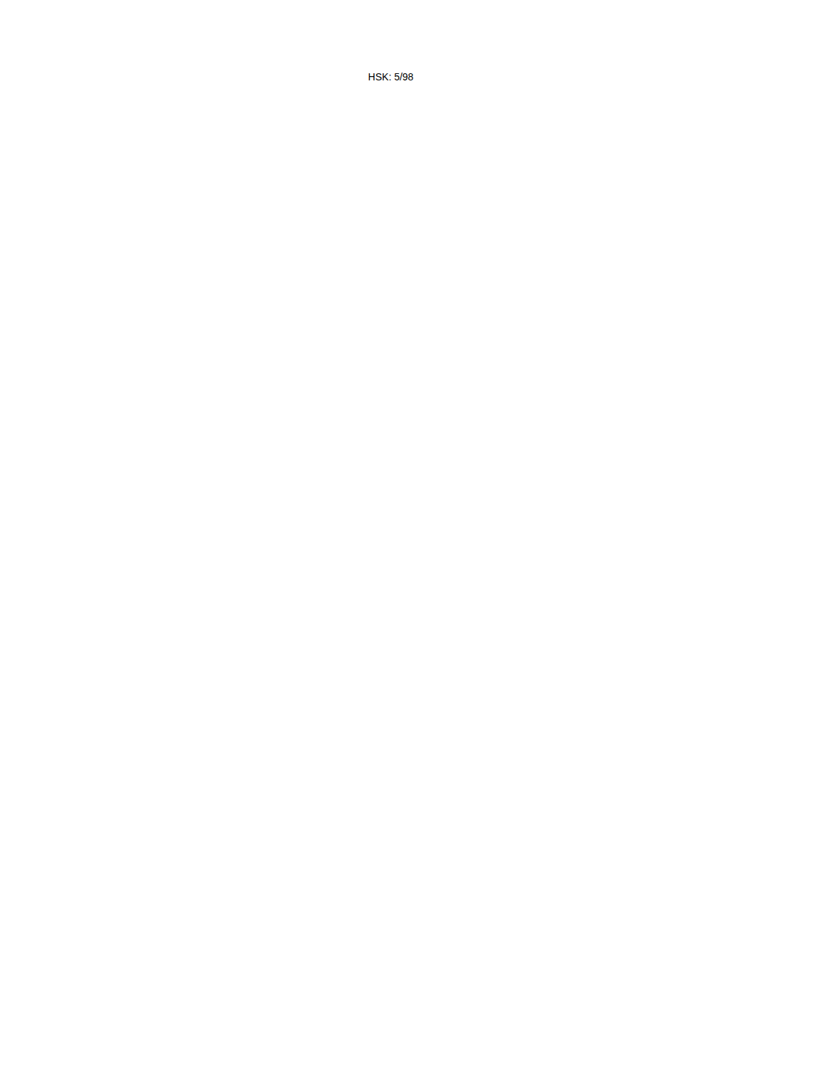HSK: 5/98